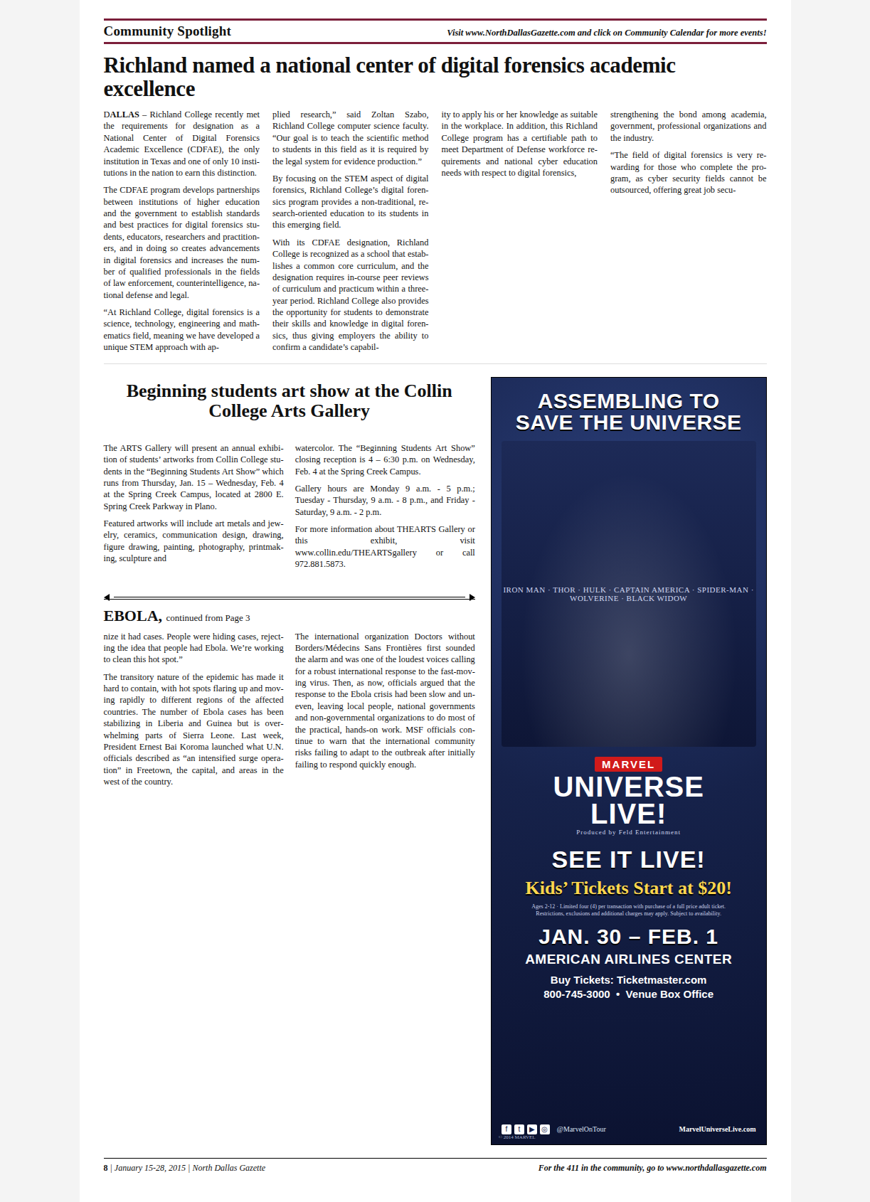Community Spotlight
Visit www.NorthDallasGazette.com and click on Community Calendar for more events!
Richland named a national center of digital forensics academic excellence
DALLAS – Richland College recently met the requirements for designation as a National Center of Digital Forensics Academic Excellence (CDFAE), the only institution in Texas and one of only 10 institutions in the nation to earn this distinction.
The CDFAE program develops partnerships between institutions of higher education and the government to establish standards and best practices for digital forensics students, educators, researchers and practitioners, and in doing so creates advancements in digital forensics and increases the number of qualified professionals in the fields of law enforcement, counterintelligence, national defense and legal.
“At Richland College, digital forensics is a science, technology, engineering and mathematics field, meaning we have developed a unique STEM approach with ap-
plied research,” said Zoltan Szabo, Richland College computer science faculty. “Our goal is to teach the scientific method to students in this field as it is required by the legal system for evidence production.”
By focusing on the STEM aspect of digital forensics, Richland College’s digital forensics program provides a non-traditional, research-oriented education to its students in this emerging field.
With its CDFAE designation, Richland College is recognized as a school that establishes a common core curriculum, and the designation requires in-course peer reviews of curriculum and practicum within a three-year period. Richland College also provides the opportunity for students to demonstrate their skills and knowledge in digital forensics, thus giving employers the ability to confirm a candidate’s capabil-
ity to apply his or her knowledge as suitable in the workplace. In addition, this Richland College program has a certifiable path to meet Department of Defense workforce requirements and national cyber education needs with respect to digital forensics,
strengthening the bond among academia, government, professional organizations and the industry.
“The field of digital forensics is very rewarding for those who complete the program, as cyber security fields cannot be outsourced, offering great job secu-
Beginning students art show at the Collin College Arts Gallery
The ARTS Gallery will present an annual exhibition of students’ artworks from Collin College students in the “Beginning Students Art Show” which runs from Thursday, Jan. 15 – Wednesday, Feb. 4 at the Spring Creek Campus, located at 2800 E. Spring Creek Parkway in Plano.
Featured artworks will include art metals and jewelry, ceramics, communication design, drawing, figure drawing, painting, photography, printmaking, sculpture and
watercolor. The “Beginning Students Art Show” closing reception is 4 – 6:30 p.m. on Wednesday, Feb. 4 at the Spring Creek Campus.
Gallery hours are Monday 9 a.m. - 5 p.m.; Tuesday - Thursday, 9 a.m. - 8 p.m., and Friday - Saturday, 9 a.m. - 2 p.m.
For more information about THEARTS Gallery or this exhibit, visit www.collin.edu/THEARTSgallery or call 972.881.5873.
EBOLA, continued from Page 3
nize it had cases. People were hiding cases, rejecting the idea that people had Ebola. We’re working to clean this hot spot.”
The transitory nature of the epidemic has made it hard to contain, with hot spots flaring up and moving rapidly to different regions of the affected countries. The number of Ebola cases has been stabilizing in Liberia and Guinea but is overwhelming parts of Sierra Leone. Last week, President Ernest Bai Koroma launched what U.N. officials described as “an intensified surge operation” in Freetown, the capital, and areas in the west of the country.
The international organization Doctors without Borders/Médecins Sans Frontières first sounded the alarm and was one of the loudest voices calling for a robust international response to the fast-moving virus. Then, as now, officials argued that the response to the Ebola crisis had been slow and uneven, leaving local people, national governments and non-governmental organizations to do most of the practical, hands-on work. MSF officials continue to warn that the international community risks failing to adapt to the outbreak after initially failing to respond quickly enough.
ASSEMBLING TO
SAVE THE UNIVERSE
Iron Man · Thor · Hulk · Captain America · Spider-Man · Wolverine · Black Widow
MARVEL
UNIVERSE
LIVE!
Produced by Feld Entertainment
SEE IT LIVE!
Kids’ Tickets Start at $20!
Ages 2-12 · Limited four (4) per transaction with purchase of a full price adult ticket. Restrictions, exclusions and additional charges may apply. Subject to availability.
JAN. 30 – FEB. 1
AMERICAN AIRLINES CENTER
Buy Tickets: Ticketmaster.com
800-745-3000 • Venue Box Office
ft▶◎ @MarvelOnTour
MarvelUniverseLive.com
© 2014 MARVEL
8 | January 15-28, 2015 | North Dallas Gazette
For the 411 in the community, go to www.northdallasgazette.com